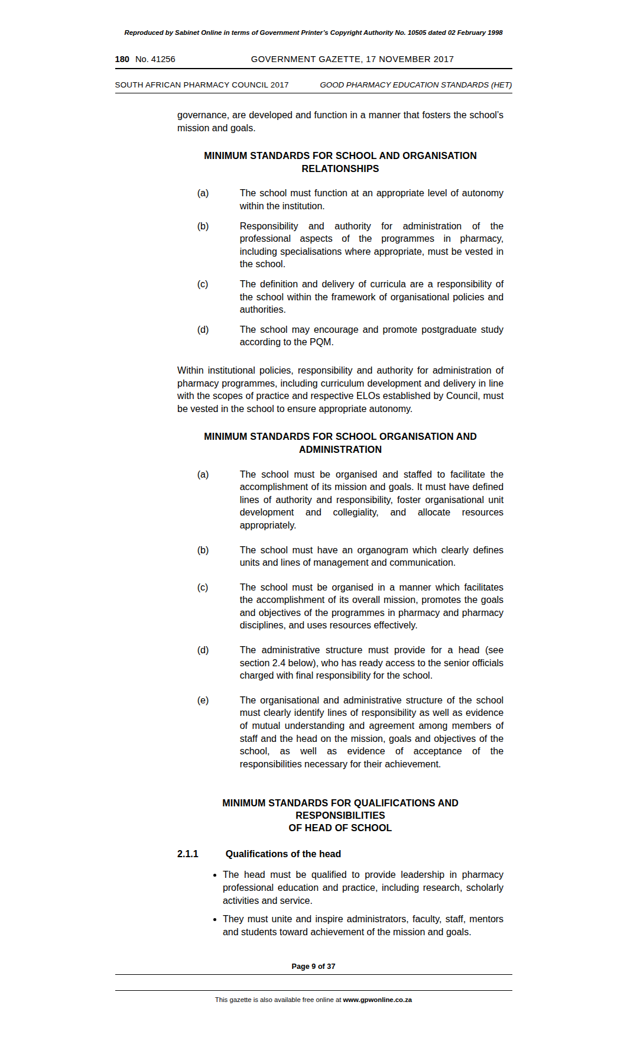Reproduced by Sabinet Online in terms of Government Printer’s Copyright Authority No. 10505 dated 02 February 1998
180 No. 41256 GOVERNMENT GAZETTE, 17 NOVEMBER 2017
SOUTH AFRICAN PHARMACY COUNCIL 2017 GOOD PHARMACY EDUCATION STANDARDS (HET)
governance, are developed and function in a manner that fosters the school’s mission and goals.
MINIMUM STANDARDS FOR SCHOOL AND ORGANISATION RELATIONSHIPS
| (a) | The school must function at an appropriate level of autonomy within the institution. |
| (b) | Responsibility and authority for administration of the professional aspects of the programmes in pharmacy, including specialisations where appropriate, must be vested in the school. |
| (c) | The definition and delivery of curricula are a responsibility of the school within the framework of organisational policies and authorities. |
| (d) | The school may encourage and promote postgraduate study according to the PQM. |
Within institutional policies, responsibility and authority for administration of pharmacy programmes, including curriculum development and delivery in line with the scopes of practice and respective ELOs established by Council, must be vested in the school to ensure appropriate autonomy.
MINIMUM STANDARDS FOR SCHOOL ORGANISATION AND ADMINISTRATION
| (a) | The school must be organised and staffed to facilitate the accomplishment of its mission and goals. It must have defined lines of authority and responsibility, foster organisational unit development and collegiality, and allocate resources appropriately. |
| (b) | The school must have an organogram which clearly defines units and lines of management and communication. |
| (c) | The school must be organised in a manner which facilitates the accomplishment of its overall mission, promotes the goals and objectives of the programmes in pharmacy and pharmacy disciplines, and uses resources effectively. |
| (d) | The administrative structure must provide for a head (see section 2.4 below), who has ready access to the senior officials charged with final responsibility for the school. |
| (e) | The organisational and administrative structure of the school must clearly identify lines of responsibility as well as evidence of mutual understanding and agreement among members of staff and the head on the mission, goals and objectives of the school, as well as evidence of acceptance of the responsibilities necessary for their achievement. |
MINIMUM STANDARDS FOR QUALIFICATIONS AND RESPONSIBILITIES
OF HEAD OF SCHOOL
2.1.1 Qualifications of the head
The head must be qualified to provide leadership in pharmacy professional education and practice, including research, scholarly activities and service.
They must unite and inspire administrators, faculty, staff, mentors and students toward achievement of the mission and goals.
Page 9 of 37
This gazette is also available free online at www.gpwonline.co.za